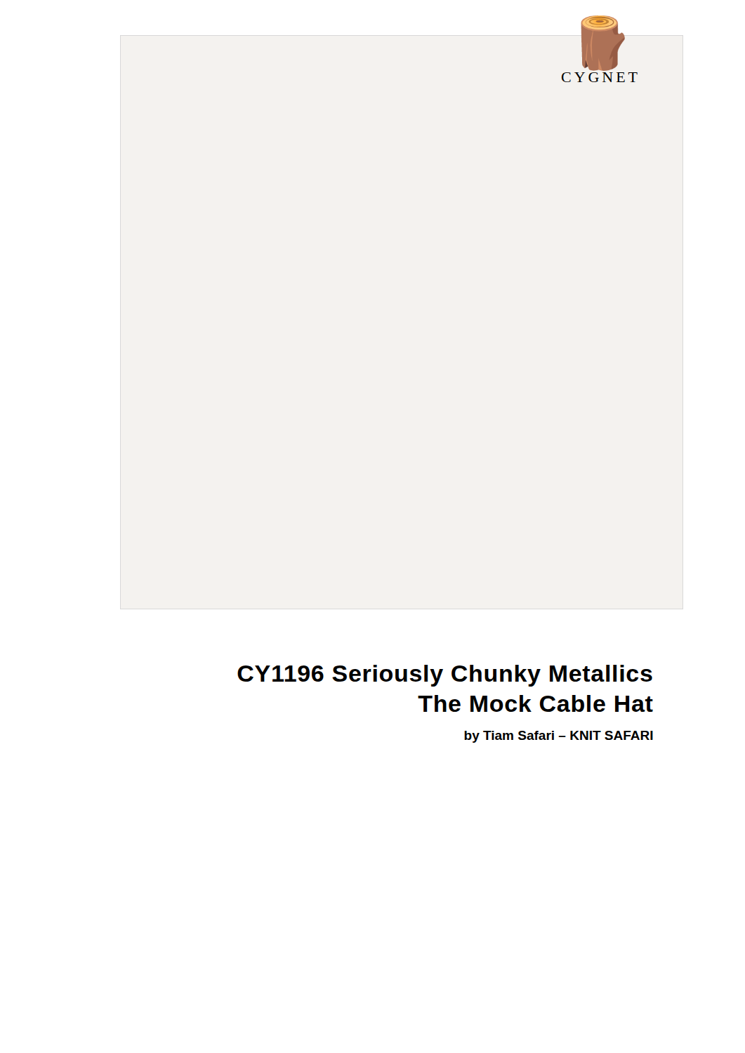🪵
CYGNET
CY1196 Seriously Chunky Metallics The Mock Cable Hat
by Tiam Safari – KNIT SAFARI